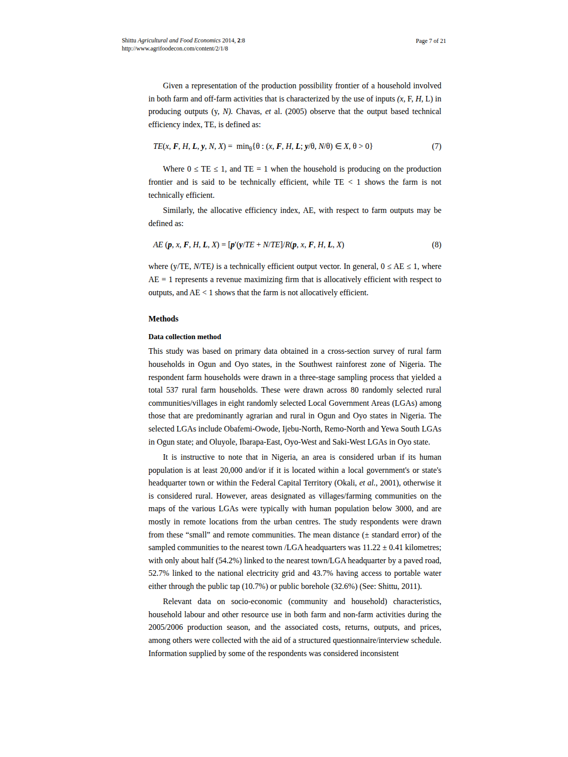Shittu Agricultural and Food Economics 2014, 2:8 http://www.agrifoodecon.com/content/2/1/8
Page 7 of 21
Given a representation of the production possibility frontier of a household involved in both farm and off-farm activities that is characterized by the use of inputs (x, F, H, L) in producing outputs (y, N). Chavas, et al. (2005) observe that the output based technical efficiency index, TE, is defined as:
TE(x, F, H, L, y, N, X) = minθ{θ : (x, F, H, L; y/θ, N/θ) ∈ X, θ > 0}
(7)
Where 0 ≤ TE ≤ 1, and TE = 1 when the household is producing on the production frontier and is said to be technically efficient, while TE < 1 shows the farm is not technically efficient.
Similarly, the allocative efficiency index, AE, with respect to farm outputs may be defined as:
AE (p, x, F, H, L, X) = [p′(y/TE + N/TE]/R(p, x, F, H, L, X)
(8)
where (y/TE, N/TE) is a technically efficient output vector. In general, 0 ≤ AE ≤ 1, where AE = 1 represents a revenue maximizing firm that is allocatively efficient with respect to outputs, and AE < 1 shows that the farm is not allocatively efficient.
Methods
Data collection method
This study was based on primary data obtained in a cross-section survey of rural farm households in Ogun and Oyo states, in the Southwest rainforest zone of Nigeria. The respondent farm households were drawn in a three-stage sampling process that yielded a total 537 rural farm households. These were drawn across 80 randomly selected rural communities/villages in eight randomly selected Local Government Areas (LGAs) among those that are predominantly agrarian and rural in Ogun and Oyo states in Nigeria. The selected LGAs include Obafemi-Owode, Ijebu-North, Remo-North and Yewa South LGAs in Ogun state; and Oluyole, Ibarapa-East, Oyo-West and Saki-West LGAs in Oyo state.
It is instructive to note that in Nigeria, an area is considered urban if its human population is at least 20,000 and/or if it is located within a local government's or state's headquarter town or within the Federal Capital Territory (Okali, et al., 2001), otherwise it is considered rural. However, areas designated as villages/farming communities on the maps of the various LGAs were typically with human population below 3000, and are mostly in remote locations from the urban centres. The study respondents were drawn from these “small” and remote communities. The mean distance (± standard error) of the sampled communities to the nearest town /LGA headquarters was 11.22 ± 0.41 kilometres; with only about half (54.2%) linked to the nearest town/LGA headquarter by a paved road, 52.7% linked to the national electricity grid and 43.7% having access to portable water either through the public tap (10.7%) or public borehole (32.6%) (See: Shittu, 2011).
Relevant data on socio-economic (community and household) characteristics, household labour and other resource use in both farm and non-farm activities during the 2005/2006 production season, and the associated costs, returns, outputs, and prices, among others were collected with the aid of a structured questionnaire/interview schedule. Information supplied by some of the respondents was considered inconsistent